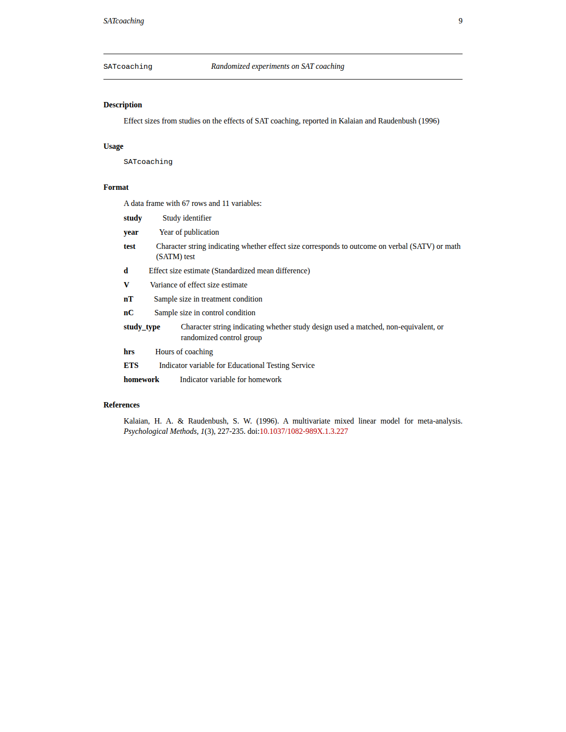SATcoaching 9
| SATcoaching | Randomized experiments on SAT coaching |
Description
Effect sizes from studies on the effects of SAT coaching, reported in Kalaian and Raudenbush (1996)
Usage
SATcoaching
Format
A data frame with 67 rows and 11 variables:
study
Study identifier
year
Year of publication
test
Character string indicating whether effect size corresponds to outcome on verbal (SATV) or math (SATM) test
d
Effect size estimate (Standardized mean difference)
V
Variance of effect size estimate
nT
Sample size in treatment condition
nC
Sample size in control condition
study_type
Character string indicating whether study design used a matched, non-equivalent, or randomized control group
hrs
Hours of coaching
ETS
Indicator variable for Educational Testing Service
homework
Indicator variable for homework
References
Kalaian, H. A. & Raudenbush, S. W. (1996). A multivariate mixed linear model for meta-analysis. Psychological Methods, 1(3), 227-235. doi:10.1037/1082-989X.1.3.227